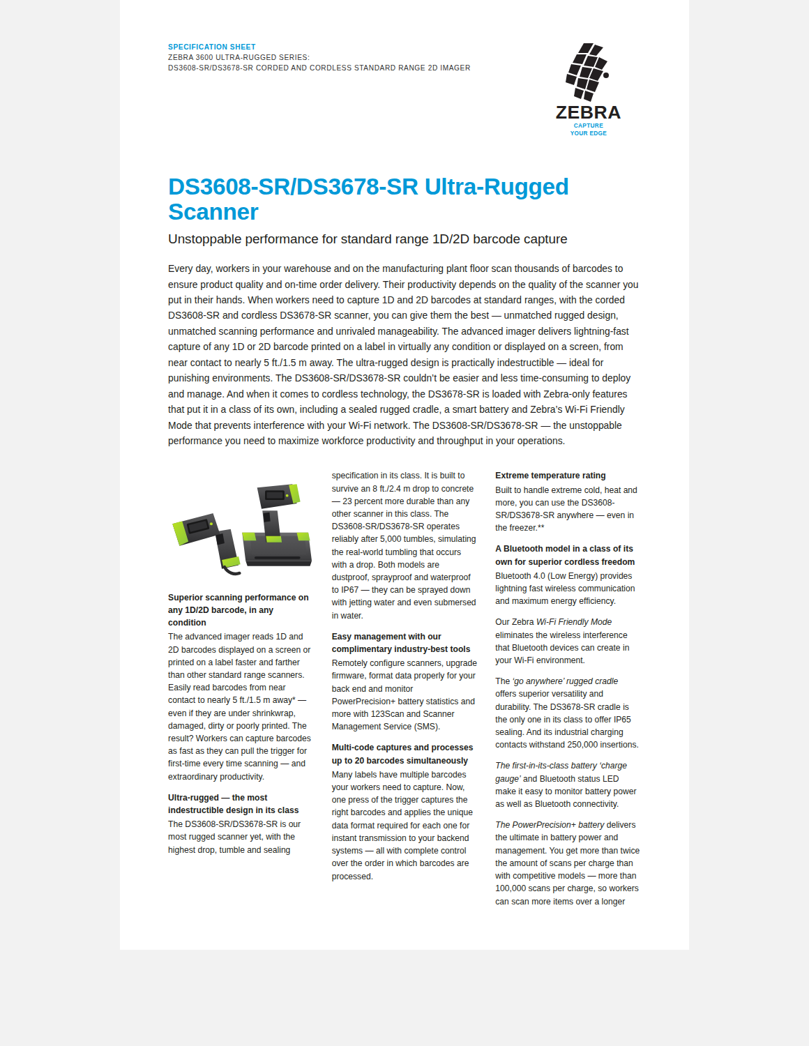SPECIFICATION SHEET
ZEBRA 3600 ULTRA-RUGGED SERIES:
DS3608-SR/DS3678-SR CORDED AND CORDLESS STANDARD RANGE 2D IMAGER
ZEBRA
CAPTURE
YOUR EDGE
DS3608-SR/DS3678-SR Ultra-Rugged Scanner
Unstoppable performance for standard range 1D/2D barcode capture
Every day, workers in your warehouse and on the manufacturing plant floor scan thousands of barcodes to ensure product quality and on-time order delivery. Their productivity depends on the quality of the scanner you put in their hands. When workers need to capture 1D and 2D barcodes at standard ranges, with the corded DS3608-SR and cordless DS3678-SR scanner, you can give them the best — unmatched rugged design, unmatched scanning performance and unrivaled manageability. The advanced imager delivers lightning-fast capture of any 1D or 2D barcode printed on a label in virtually any condition or displayed on a screen, from near contact to nearly 5 ft./1.5 m away. The ultra-rugged design is practically indestructible — ideal for punishing environments. The DS3608-SR/DS3678-SR couldn’t be easier and less time-consuming to deploy and manage. And when it comes to cordless technology, the DS3678-SR is loaded with Zebra-only features that put it in a class of its own, including a sealed rugged cradle, a smart battery and Zebra’s Wi-Fi Friendly Mode that prevents interference with your Wi-Fi network. The DS3608-SR/DS3678-SR — the unstoppable performance you need to maximize workforce productivity and throughput in your operations.
Superior scanning performance on any 1D/2D barcode, in any condition
The advanced imager reads 1D and 2D barcodes displayed on a screen or printed on a label faster and farther than other standard range scanners. Easily read barcodes from near contact to nearly 5 ft./1.5 m away* — even if they are under shrinkwrap, damaged, dirty or poorly printed. The result? Workers can capture barcodes as fast as they can pull the trigger for first-time every time scanning — and extraordinary productivity.
Ultra-rugged — the most indestructible design in its class
The DS3608-SR/DS3678-SR is our most rugged scanner yet, with the highest drop, tumble and sealing
specification in its class. It is built to survive an 8 ft./2.4 m drop to concrete — 23 percent more durable than any other scanner in this class. The DS3608-SR/DS3678-SR operates reliably after 5,000 tumbles, simulating the real-world tumbling that occurs with a drop. Both models are dustproof, sprayproof and waterproof to IP67 — they can be sprayed down with jetting water and even submersed in water.
Easy management with our complimentary industry-best tools
Remotely configure scanners, upgrade firmware, format data properly for your back end and monitor PowerPrecision+ battery statistics and more with 123Scan and Scanner Management Service (SMS).
Multi-code captures and processes up to 20 barcodes simultaneously
Many labels have multiple barcodes your workers need to capture. Now, one press of the trigger captures the right barcodes and applies the unique data format required for each one for instant transmission to your backend systems — all with complete control over the order in which barcodes are processed.
Extreme temperature rating
Built to handle extreme cold, heat and more, you can use the DS3608-SR/DS3678-SR anywhere — even in the freezer.**
A Bluetooth model in a class of its own for superior cordless freedom
Bluetooth 4.0 (Low Energy) provides lightning fast wireless communication and maximum energy efficiency.
Our Zebra Wi-Fi Friendly Mode eliminates the wireless interference that Bluetooth devices can create in your Wi-Fi environment.
The ‘go anywhere’ rugged cradle offers superior versatility and durability. The DS3678-SR cradle is the only one in its class to offer IP65 sealing. And its industrial charging contacts withstand 250,000 insertions.
The first-in-its-class battery ‘charge gauge’ and Bluetooth status LED make it easy to monitor battery power as well as Bluetooth connectivity.
The PowerPrecision+ battery delivers the ultimate in battery power and management. You get more than twice the amount of scans per charge than with competitive models — more than 100,000 scans per charge, so workers can scan more items over a longer